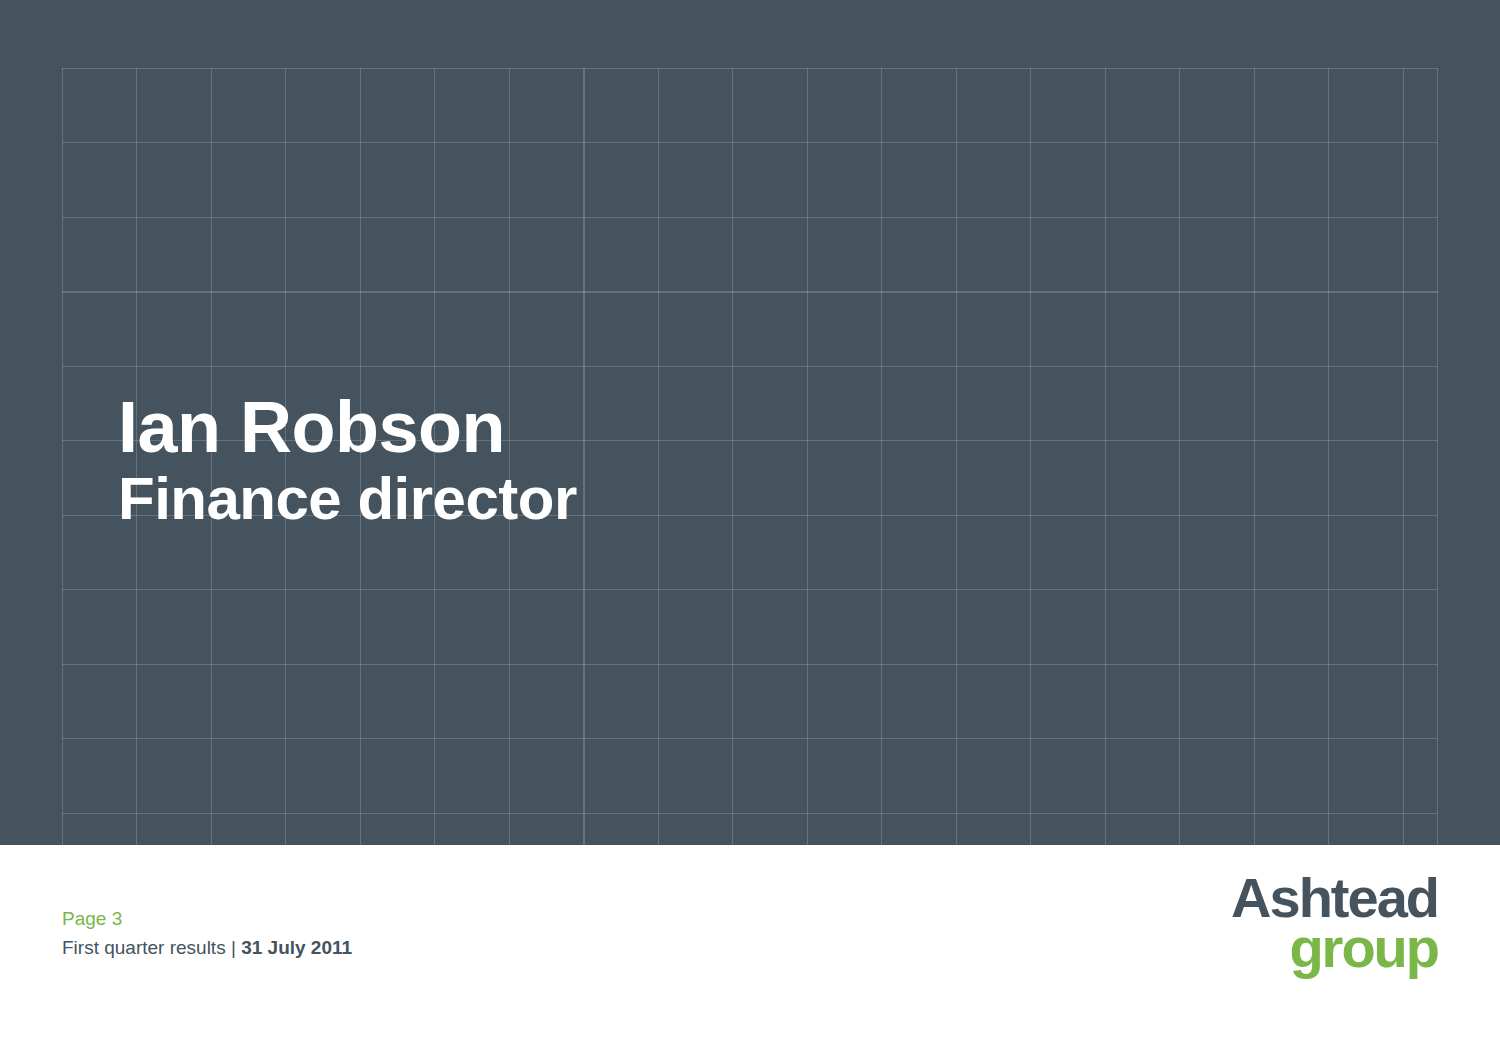Ian Robson
Finance director
Page 3
First quarter results | 31 July 2011
Ashtead group